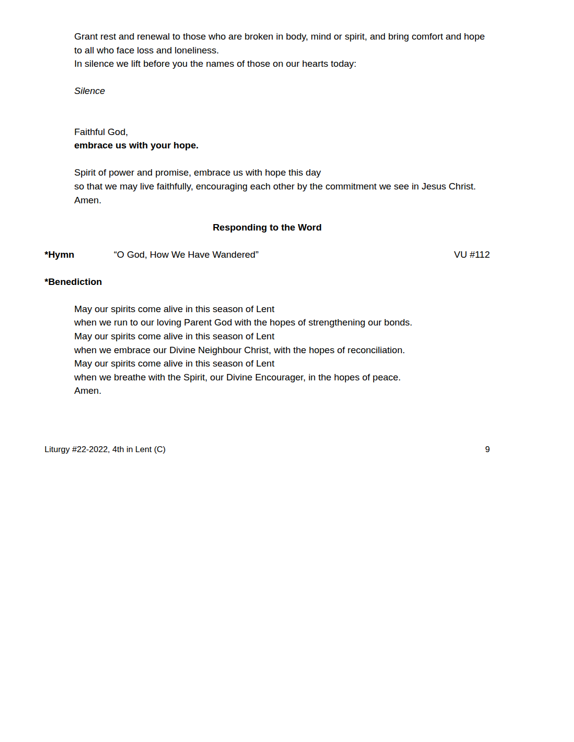Grant rest and renewal to those who are broken in body, mind or spirit, and bring comfort and hope to all who face loss and loneliness.
In silence we lift before you the names of those on our hearts today:
Silence
Faithful God,
embrace us with your hope.
Spirit of power and promise, embrace us with hope this day
so that we may live faithfully, encouraging each other by the commitment we see in Jesus Christ. Amen.
Responding to the Word
*Hymn “O God, How We Have Wandered” VU #112
*Benediction
May our spirits come alive in this season of Lent
when we run to our loving Parent God with the hopes of strengthening our bonds.
May our spirits come alive in this season of Lent
when we embrace our Divine Neighbour Christ, with the hopes of reconciliation.
May our spirits come alive in this season of Lent
when we breathe with the Spirit, our Divine Encourager, in the hopes of peace.
Amen.
Liturgy #22-2022, 4th in Lent (C) 9